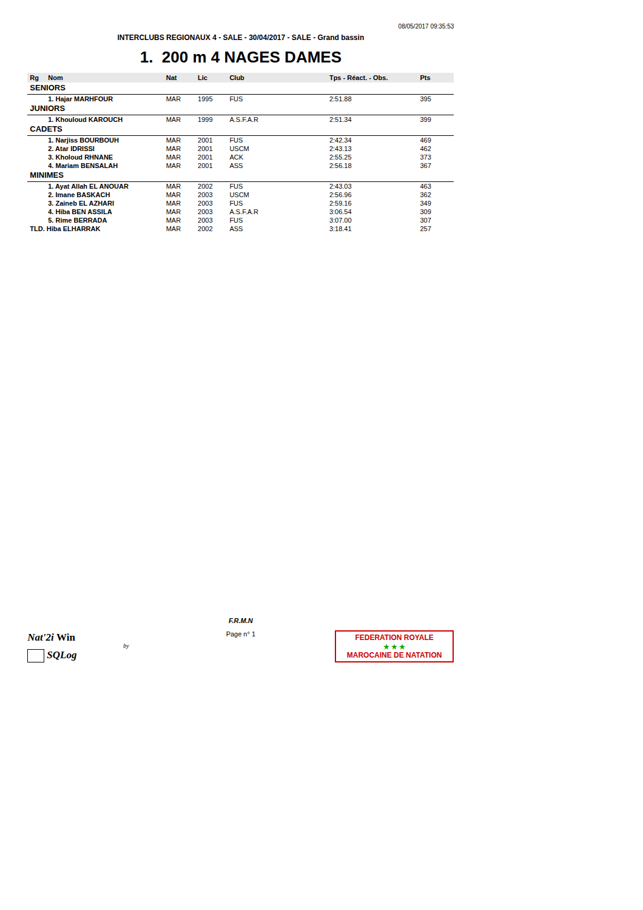08/05/2017 09:35:53
INTERCLUBS REGIONAUX 4 - SALE - 30/04/2017 - SALE - Grand bassin
1. 200 m 4 NAGES DAMES
| Rg | Nom | Nat | Lic | Club | Tps - Réact. - Obs. | Pts |
| --- | --- | --- | --- | --- | --- | --- |
| SENIORS |
| | 1. Hajar MARHFOUR | MAR | 1995 | FUS | 2:51.88 | 395 |
| JUNIORS |
| | 1. Khouloud KAROUCH | MAR | 1999 | A.S.F.A.R | 2:51.34 | 399 |
| CADETS |
| | 1. Narjiss BOURBOUH | MAR | 2001 | FUS | 2:42.34 | 469 |
| | 2. Atar IDRISSI | MAR | 2001 | USCM | 2:43.13 | 462 |
| | 3. Kholoud RHNANE | MAR | 2001 | ACK | 2:55.25 | 373 |
| | 4. Mariam BENSALAH | MAR | 2001 | ASS | 2:56.18 | 367 |
| MINIMES |
| | 1. Ayat Allah EL ANOUAR | MAR | 2002 | FUS | 2:43.03 | 463 |
| | 2. Imane BASKACH | MAR | 2003 | USCM | 2:56.96 | 362 |
| | 3. Zaineb EL AZHARI | MAR | 2003 | FUS | 2:59.16 | 349 |
| | 4. Hiba BEN ASSILA | MAR | 2003 | A.S.F.A.R | 3:06.54 | 309 |
| | 5. Rime BERRADA | MAR | 2003 | FUS | 3:07.00 | 307 |
| TLD. Hiba ELHARRAK | MAR | 2002 | ASS | 3:18.41 | 257 |
Nat'2i Win
by
SQLog
F.R.M.N
Page n° 1
FEDERATION ROYALE
★ ★ ★
MAROCAINE DE NATATION